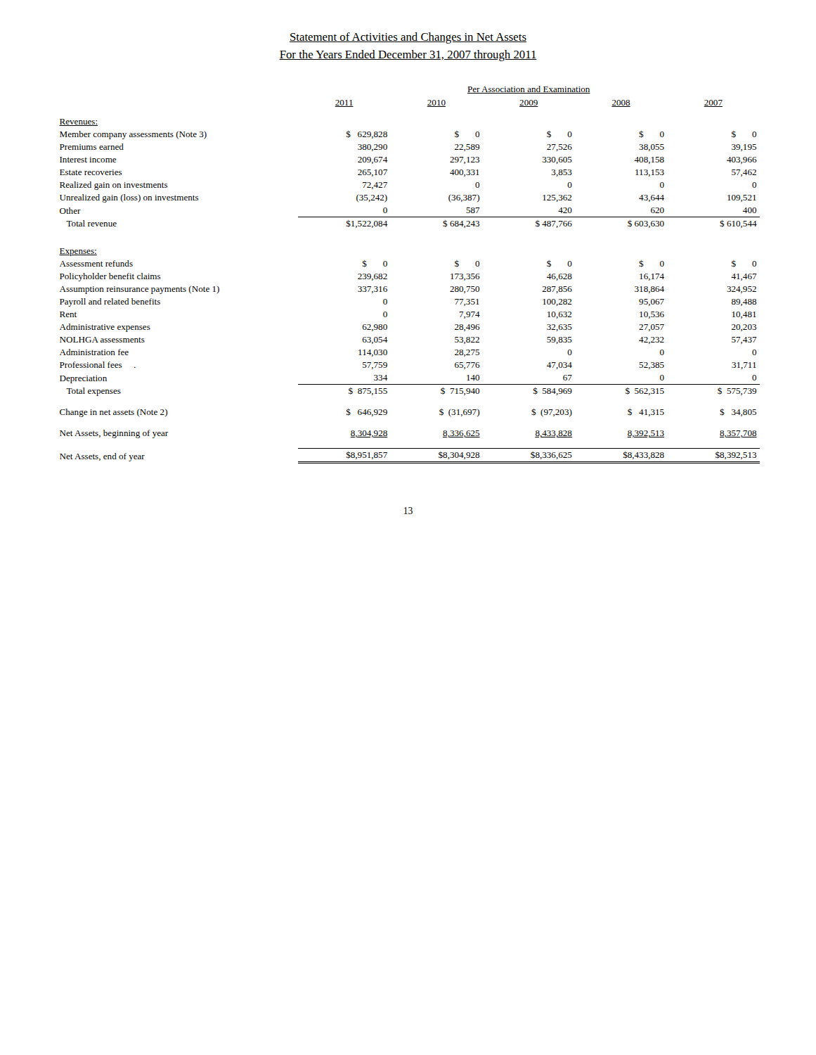Statement of Activities and Changes in Net Assets For the Years Ended December 31, 2007 through 2011
| | Per Association and Examination |
| | 2011 | 2010 | 2009 | 2008 | 2007 |
| Revenues: | |
| Member company assessments (Note 3) | $ 629,828 | $ 0 | $ 0 | $ 0 | $ 0 |
| Premiums earned | 380,290 | 22,589 | 27,526 | 38,055 | 39,195 |
| Interest income | 209,674 | 297,123 | 330,605 | 408,158 | 403,966 |
| Estate recoveries | 265,107 | 400,331 | 3,853 | 113,153 | 57,462 |
| Realized gain on investments | 72,427 | 0 | 0 | 0 | 0 |
| Unrealized gain (loss) on investments | (35,242) | (36,387) | 125,362 | 43,644 | 109,521 |
| Other | 0 | 587 | 420 | 620 | 400 |
| Total revenue | $1,522,084 | $ 684,243 | $ 487,766 | $ 603,630 | $ 610,544 |
| Expenses: | |
| Assessment refunds | $ 0 | $ 0 | $ 0 | $ 0 | $ 0 |
| Policyholder benefit claims | 239,682 | 173,356 | 46,628 | 16,174 | 41,467 |
| Assumption reinsurance payments (Note 1) | 337,316 | 280,750 | 287,856 | 318,864 | 324,952 |
| Payroll and related benefits | 0 | 77,351 | 100,282 | 95,067 | 89,488 |
| Rent | 0 | 7,974 | 10,632 | 10,536 | 10,481 |
| Administrative expenses | 62,980 | 28,496 | 32,635 | 27,057 | 20,203 |
| NOLHGA assessments | 63,054 | 53,822 | 59,835 | 42,232 | 57,437 |
| Administration fee | 114,030 | 28,275 | 0 | 0 | 0 |
| Professional fees . | 57,759 | 65,776 | 47,034 | 52,385 | 31,711 |
| Depreciation | 334 | 140 | 67 | 0 | 0 |
| Total expenses | $ 875,155 | $ 715,940 | $ 584,969 | $ 562,315 | $ 575,739 |
| Change in net assets (Note 2) | $ 646,929 | $ (31,697) | $ (97,203) | $ 41,315 | $ 34,805 |
| Net Assets, beginning of year | 8,304,928 | 8,336,625 | 8,433,828 | 8,392,513 | 8,357,708 |
| Net Assets, end of year | $8,951,857 | $8,304,928 | $8,336,625 | $8,433,828 | $8,392,513 |
13